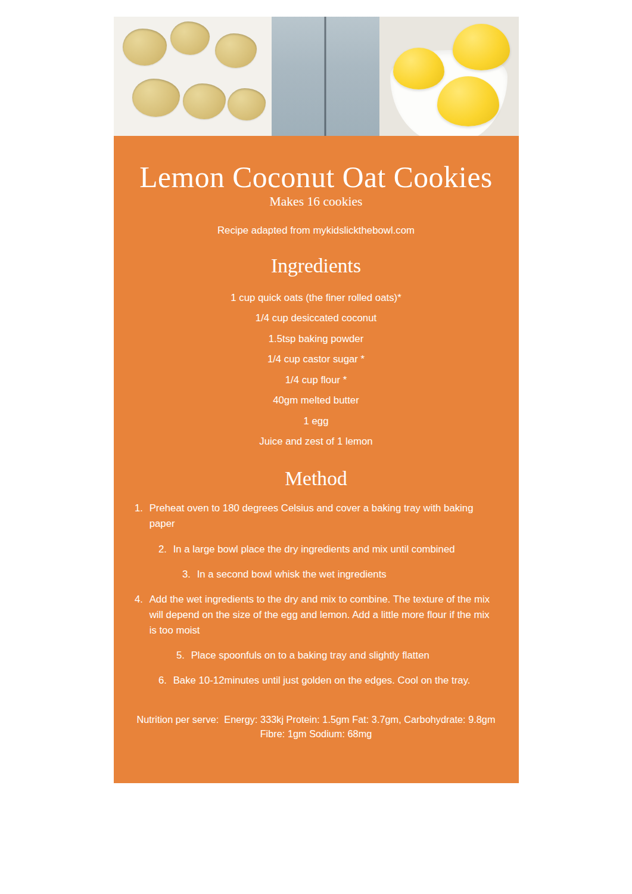Lemon Coconut Oat Cookies
Makes 16 cookies
Recipe adapted from mykidslickthebowl.com
Ingredients
1 cup quick oats (the finer rolled oats)*
1/4 cup desiccated coconut
1.5tsp baking powder
1/4 cup castor sugar *
1/4 cup flour *
40gm melted butter
1 egg
Juice and zest of 1 lemon
Method
Preheat oven to 180 degrees Celsius and cover a baking tray with baking paper
In a large bowl place the dry ingredients and mix until combined
In a second bowl whisk the wet ingredients
Add the wet ingredients to the dry and mix to combine. The texture of the mix will depend on the size of the egg and lemon. Add a little more flour if the mix is too moist
Place spoonfuls on to a baking tray and slightly flatten
Bake 10-12minutes until just golden on the edges. Cool on the tray.
Nutrition per serve: Energy: 333kj Protein: 1.5gm Fat: 3.7gm, Carbohydrate: 9.8gm
Fibre: 1gm Sodium: 68mg